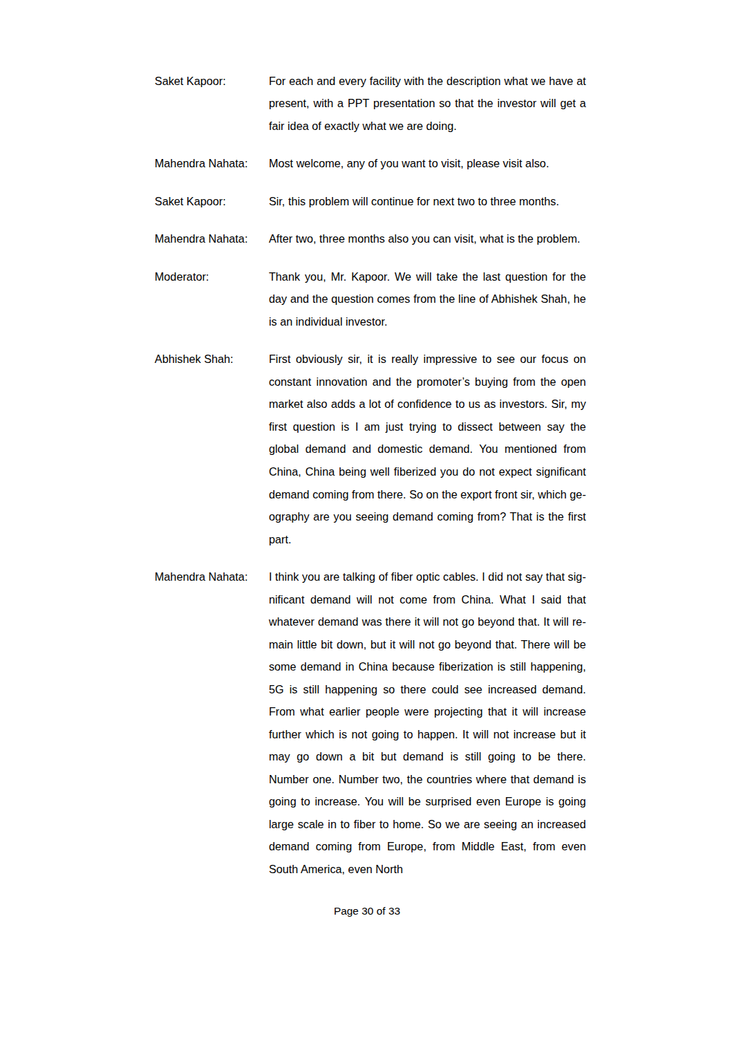| Saket Kapoor: | For each and every facility with the description what we have at present, with a PPT presentation so that the investor will get a fair idea of exactly what we are doing. |
| Mahendra Nahata: | Most welcome, any of you want to visit, please visit also. |
| Saket Kapoor: | Sir, this problem will continue for next two to three months. |
| Mahendra Nahata: | After two, three months also you can visit, what is the problem. |
| Moderator: | Thank you, Mr. Kapoor. We will take the last question for the day and the question comes from the line of Abhishek Shah, he is an individual investor. |
| Abhishek Shah: | First obviously sir, it is really impressive to see our focus on constant innovation and the promoter’s buying from the open market also adds a lot of confidence to us as investors. Sir, my first question is I am just trying to dissect between say the global demand and domestic demand. You mentioned from China, China being well fiberized you do not expect significant demand coming from there. So on the export front sir, which geography are you seeing demand coming from? That is the first part. |
| Mahendra Nahata: | I think you are talking of fiber optic cables. I did not say that significant demand will not come from China. What I said that whatever demand was there it will not go beyond that. It will remain little bit down, but it will not go beyond that. There will be some demand in China because fiberization is still happening, 5G is still happening so there could see increased demand. From what earlier people were projecting that it will increase further which is not going to happen. It will not increase but it may go down a bit but demand is still going to be there. Number one. Number two, the countries where that demand is going to increase. You will be surprised even Europe is going large scale in to fiber to home. So we are seeing an increased demand coming from Europe, from Middle East, from even South America, even North |
Page 30 of 33